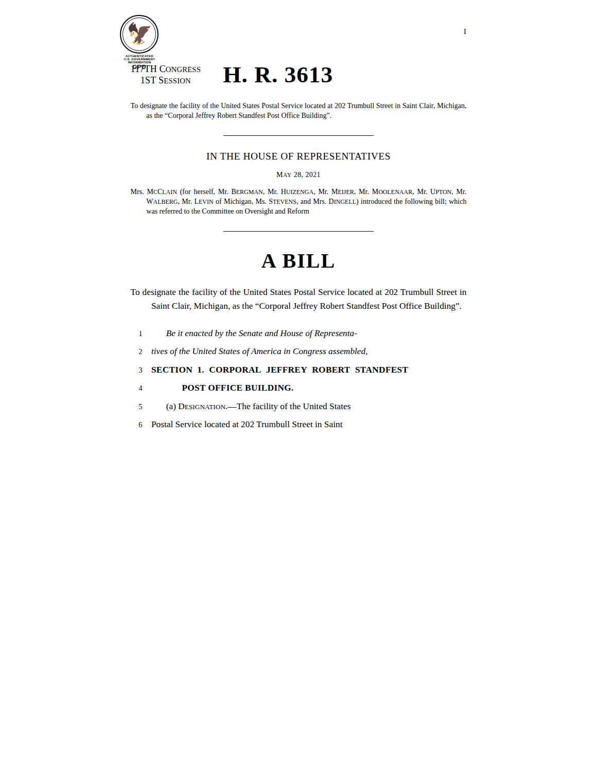🦅
AUTHENTICATED
U.S. GOVERNMENT
INFORMATION
GPO
I
117TH CONGRESS
1ST SESSION
H. R. 3613
To designate the facility of the United States Postal Service located at 202 Trumbull Street in Saint Clair, Michigan, as the “Corporal Jeffrey Robert Standfest Post Office Building”.
IN THE HOUSE OF REPRESENTATIVES
MAY 28, 2021
Mrs. MCCLAIN (for herself, Mr. BERGMAN, Mr. HUIZENGA, Mr. MEIJER, Mr. MOOLENAAR, Mr. UPTON, Mr. WALBERG, Mr. LEVIN of Michigan, Ms. STEVENS, and Mrs. DINGELL) introduced the following bill; which was referred to the Committee on Oversight and Reform
A BILL
To designate the facility of the United States Postal Service located at 202 Trumbull Street in Saint Clair, Michigan, as the “Corporal Jeffrey Robert Standfest Post Office Building”.
1
Be it enacted by the Senate and House of Representa-
2
tives of the United States of America in Congress assembled,
3
SECTION 1. CORPORAL JEFFREY ROBERT STANDFEST
4
POST OFFICE BUILDING.
5
(a) DESIGNATION.—The facility of the United States
6
Postal Service located at 202 Trumbull Street in Saint